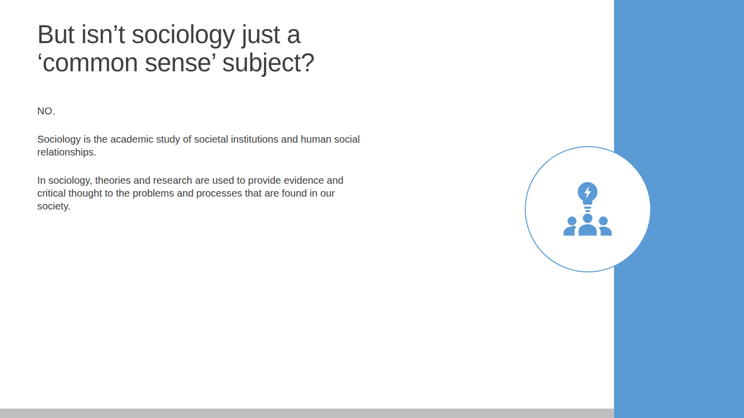But isn’t sociology just a ‘common sense’ subject?
NO.
Sociology is the academic study of societal institutions and human social relationships.
In sociology, theories and research are used to provide evidence and critical thought to the problems and processes that are found in our society.